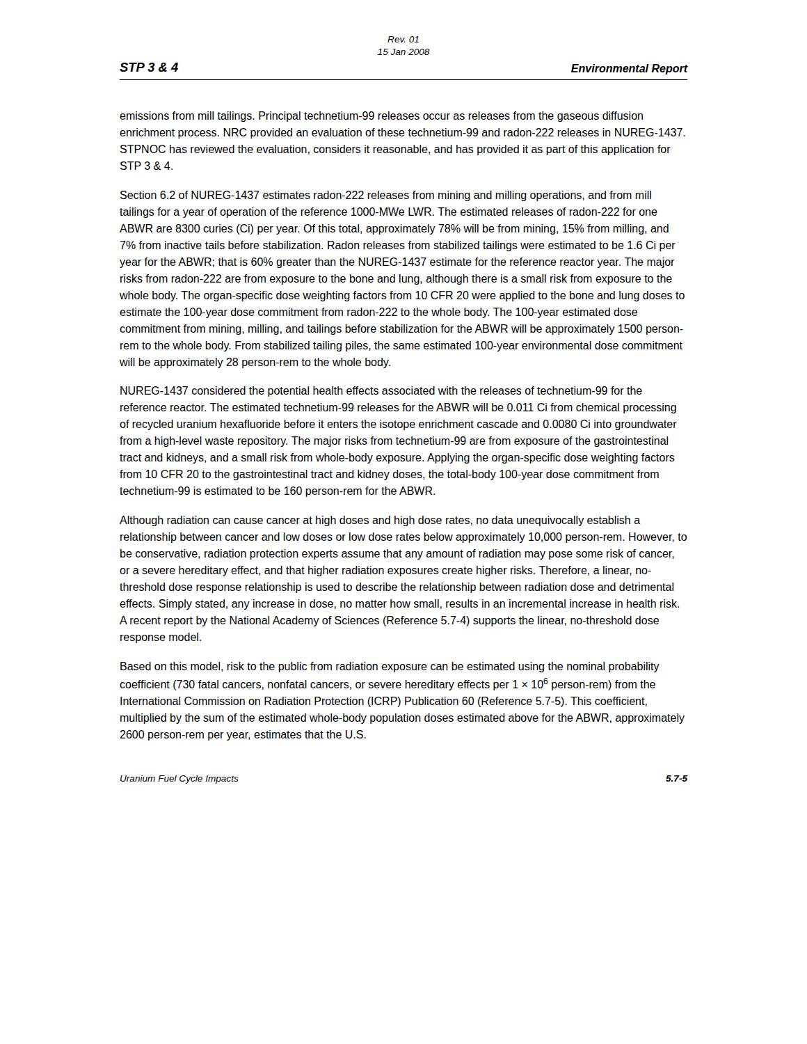Rev. 01
15 Jan 2008
STP 3 & 4 Environmental Report
emissions from mill tailings. Principal technetium-99 releases occur as releases from the gaseous diffusion enrichment process. NRC provided an evaluation of these technetium-99 and radon-222 releases in NUREG-1437. STPNOC has reviewed the evaluation, considers it reasonable, and has provided it as part of this application for STP 3 & 4.
Section 6.2 of NUREG-1437 estimates radon-222 releases from mining and milling operations, and from mill tailings for a year of operation of the reference 1000-MWe LWR. The estimated releases of radon-222 for one ABWR are 8300 curies (Ci) per year. Of this total, approximately 78% will be from mining, 15% from milling, and 7% from inactive tails before stabilization. Radon releases from stabilized tailings were estimated to be 1.6 Ci per year for the ABWR; that is 60% greater than the NUREG-1437 estimate for the reference reactor year. The major risks from radon-222 are from exposure to the bone and lung, although there is a small risk from exposure to the whole body. The organ-specific dose weighting factors from 10 CFR 20 were applied to the bone and lung doses to estimate the 100-year dose commitment from radon-222 to the whole body. The 100-year estimated dose commitment from mining, milling, and tailings before stabilization for the ABWR will be approximately 1500 person-rem to the whole body. From stabilized tailing piles, the same estimated 100-year environmental dose commitment will be approximately 28 person-rem to the whole body.
NUREG-1437 considered the potential health effects associated with the releases of technetium-99 for the reference reactor. The estimated technetium-99 releases for the ABWR will be 0.011 Ci from chemical processing of recycled uranium hexafluoride before it enters the isotope enrichment cascade and 0.0080 Ci into groundwater from a high-level waste repository. The major risks from technetium-99 are from exposure of the gastrointestinal tract and kidneys, and a small risk from whole-body exposure. Applying the organ-specific dose weighting factors from 10 CFR 20 to the gastrointestinal tract and kidney doses, the total-body 100-year dose commitment from technetium-99 is estimated to be 160 person-rem for the ABWR.
Although radiation can cause cancer at high doses and high dose rates, no data unequivocally establish a relationship between cancer and low doses or low dose rates below approximately 10,000 person-rem. However, to be conservative, radiation protection experts assume that any amount of radiation may pose some risk of cancer, or a severe hereditary effect, and that higher radiation exposures create higher risks. Therefore, a linear, no-threshold dose response relationship is used to describe the relationship between radiation dose and detrimental effects. Simply stated, any increase in dose, no matter how small, results in an incremental increase in health risk. A recent report by the National Academy of Sciences (Reference 5.7-4) supports the linear, no-threshold dose response model.
Based on this model, risk to the public from radiation exposure can be estimated using the nominal probability coefficient (730 fatal cancers, nonfatal cancers, or severe hereditary effects per 1 × 106 person-rem) from the International Commission on Radiation Protection (ICRP) Publication 60 (Reference 5.7-5). This coefficient, multiplied by the sum of the estimated whole-body population doses estimated above for the ABWR, approximately 2600 person-rem per year, estimates that the U.S.
Uranium Fuel Cycle Impacts 5.7-5